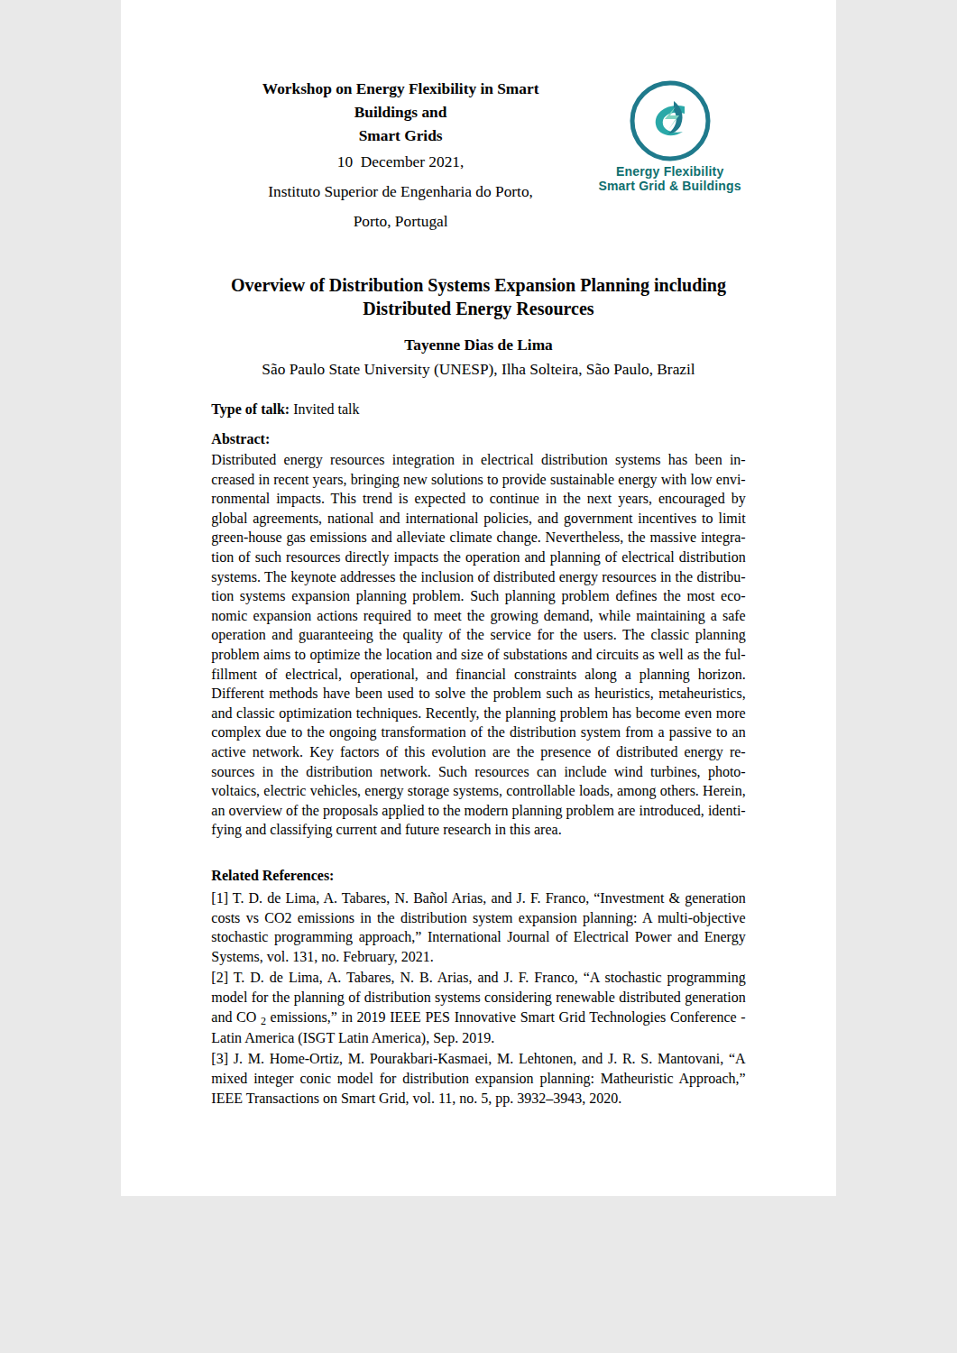Workshop on Energy Flexibility in Smart Buildings and
Smart Grids
10 December 2021,
Instituto Superior de Engenharia do Porto,
Porto, Portugal
Energy Flexibility
Smart Grid & Buildings
Overview of Distribution Systems Expansion Planning including Distributed Energy Resources
Tayenne Dias de Lima
São Paulo State University (UNESP), Ilha Solteira, São Paulo, Brazil
Type of talk: Invited talk
Abstract:
Distributed energy resources integration in electrical distribution systems has been increased in recent years, bringing new solutions to provide sustainable energy with low environmental impacts. This trend is expected to continue in the next years, encouraged by global agreements, national and international policies, and government incentives to limit green-house gas emissions and alleviate climate change. Nevertheless, the massive integration of such resources directly impacts the operation and planning of electrical distribution systems. The keynote addresses the inclusion of distributed energy resources in the distribution systems expansion planning problem. Such planning problem defines the most economic expansion actions required to meet the growing demand, while maintaining a safe operation and guaranteeing the quality of the service for the users. The classic planning problem aims to optimize the location and size of substations and circuits as well as the fulfillment of electrical, operational, and financial constraints along a planning horizon. Different methods have been used to solve the problem such as heuristics, metaheuristics, and classic optimization techniques. Recently, the planning problem has become even more complex due to the ongoing transformation of the distribution system from a passive to an active network. Key factors of this evolution are the presence of distributed energy resources in the distribution network. Such resources can include wind turbines, photovoltaics, electric vehicles, energy storage systems, controllable loads, among others. Herein, an overview of the proposals applied to the modern planning problem are introduced, identifying and classifying current and future research in this area.
Related References:
[1] T. D. de Lima, A. Tabares, N. Bañol Arias, and J. F. Franco, “Investment & generation costs vs CO2 emissions in the distribution system expansion planning: A multi-objective stochastic programming approach,” International Journal of Electrical Power and Energy Systems, vol. 131, no. February, 2021.
[2] T. D. de Lima, A. Tabares, N. B. Arias, and J. F. Franco, “A stochastic programming model for the planning of distribution systems considering renewable distributed generation and CO 2 emissions,” in 2019 IEEE PES Innovative Smart Grid Technologies Conference - Latin America (ISGT Latin America), Sep. 2019.
[3] J. M. Home-Ortiz, M. Pourakbari-Kasmaei, M. Lehtonen, and J. R. S. Mantovani, “A mixed integer conic model for distribution expansion planning: Matheuristic Approach,” IEEE Transactions on Smart Grid, vol. 11, no. 5, pp. 3932–3943, 2020.